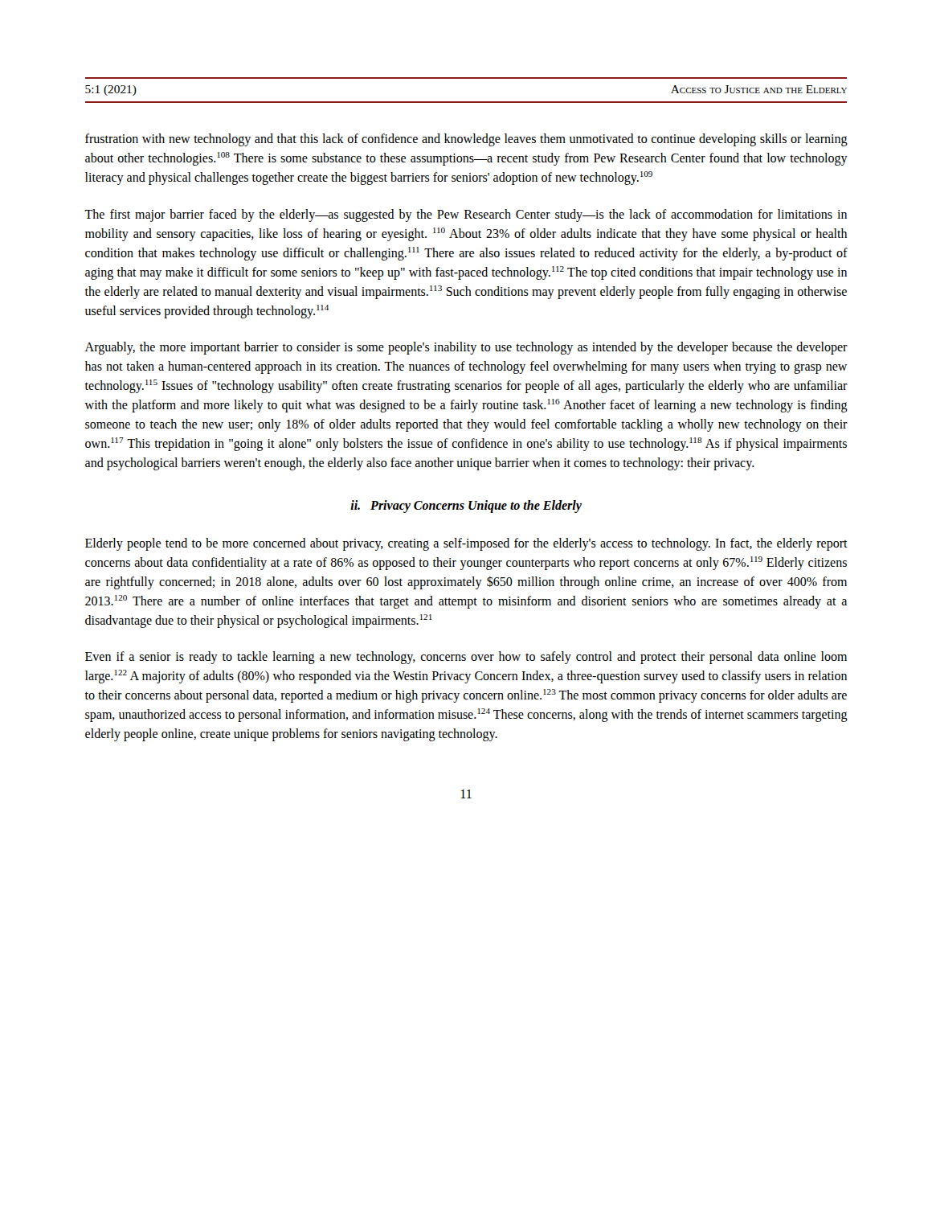5:1 (2021) Access to Justice and the Elderly
frustration with new technology and that this lack of confidence and knowledge leaves them unmotivated to continue developing skills or learning about other technologies.108 There is some substance to these assumptions—a recent study from Pew Research Center found that low technology literacy and physical challenges together create the biggest barriers for seniors' adoption of new technology.109
The first major barrier faced by the elderly—as suggested by the Pew Research Center study—is the lack of accommodation for limitations in mobility and sensory capacities, like loss of hearing or eyesight. 110 About 23% of older adults indicate that they have some physical or health condition that makes technology use difficult or challenging.111 There are also issues related to reduced activity for the elderly, a by-product of aging that may make it difficult for some seniors to "keep up" with fast-paced technology.112 The top cited conditions that impair technology use in the elderly are related to manual dexterity and visual impairments.113 Such conditions may prevent elderly people from fully engaging in otherwise useful services provided through technology.114
Arguably, the more important barrier to consider is some people's inability to use technology as intended by the developer because the developer has not taken a human-centered approach in its creation. The nuances of technology feel overwhelming for many users when trying to grasp new technology.115 Issues of "technology usability" often create frustrating scenarios for people of all ages, particularly the elderly who are unfamiliar with the platform and more likely to quit what was designed to be a fairly routine task.116 Another facet of learning a new technology is finding someone to teach the new user; only 18% of older adults reported that they would feel comfortable tackling a wholly new technology on their own.117 This trepidation in "going it alone" only bolsters the issue of confidence in one's ability to use technology.118 As if physical impairments and psychological barriers weren't enough, the elderly also face another unique barrier when it comes to technology: their privacy.
ii. Privacy Concerns Unique to the Elderly
Elderly people tend to be more concerned about privacy, creating a self-imposed for the elderly's access to technology. In fact, the elderly report concerns about data confidentiality at a rate of 86% as opposed to their younger counterparts who report concerns at only 67%.119 Elderly citizens are rightfully concerned; in 2018 alone, adults over 60 lost approximately $650 million through online crime, an increase of over 400% from 2013.120 There are a number of online interfaces that target and attempt to misinform and disorient seniors who are sometimes already at a disadvantage due to their physical or psychological impairments.121
Even if a senior is ready to tackle learning a new technology, concerns over how to safely control and protect their personal data online loom large.122 A majority of adults (80%) who responded via the Westin Privacy Concern Index, a three-question survey used to classify users in relation to their concerns about personal data, reported a medium or high privacy concern online.123 The most common privacy concerns for older adults are spam, unauthorized access to personal information, and information misuse.124 These concerns, along with the trends of internet scammers targeting elderly people online, create unique problems for seniors navigating technology.
11